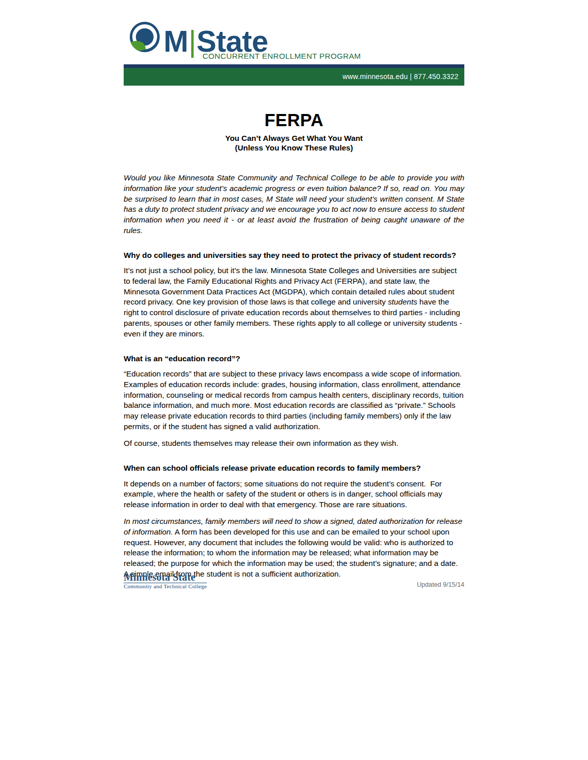M|State
CONCURRENT ENROLLMENT PROGRAM
www.minnesota.edu | 877.450.3322
FERPA
You Can’t Always Get What You Want
(Unless You Know These Rules)
Would you like Minnesota State Community and Technical College to be able to provide you with information like your student’s academic progress or even tuition balance? If so, read on. You may be surprised to learn that in most cases, M State will need your student’s written consent. M State has a duty to protect student privacy and we encourage you to act now to ensure access to student information when you need it - or at least avoid the frustration of being caught unaware of the rules.
Why do colleges and universities say they need to protect the privacy of student records?
It’s not just a school policy, but it’s the law. Minnesota State Colleges and Universities are subject to federal law, the Family Educational Rights and Privacy Act (FERPA), and state law, the Minnesota Government Data Practices Act (MGDPA), which contain detailed rules about student record privacy. One key provision of those laws is that college and university students have the right to control disclosure of private education records about themselves to third parties - including parents, spouses or other family members. These rights apply to all college or university students - even if they are minors.
What is an “education record”?
“Education records” that are subject to these privacy laws encompass a wide scope of information. Examples of education records include: grades, housing information, class enrollment, attendance information, counseling or medical records from campus health centers, disciplinary records, tuition balance information, and much more. Most education records are classified as “private.” Schools may release private education records to third parties (including family members) only if the law permits, or if the student has signed a valid authorization.
Of course, students themselves may release their own information as they wish.
When can school officials release private education records to family members?
It depends on a number of factors; some situations do not require the student’s consent. For example, where the health or safety of the student or others is in danger, school officials may release information in order to deal with that emergency. Those are rare situations.
In most circumstances, family members will need to show a signed, dated authorization for release of information. A form has been developed for this use and can be emailed to your school upon request. However, any document that includes the following would be valid: who is authorized to release the information; to whom the information may be released; what information may be released; the purpose for which the information may be used; the student’s signature; and a date. A simple email from the student is not a sufficient authorization.
Minnesota State Community and Technical College
Updated 9/15/14